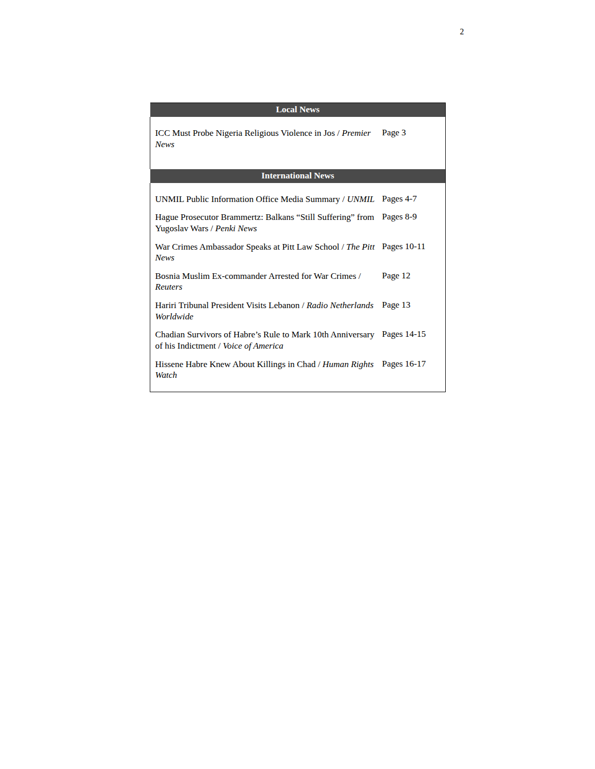2
| Local News |
| ICC Must Probe Nigeria Religious Violence in Jos / Premier News | Page 3 |
| International News |
| UNMIL Public Information Office Media Summary / UNMIL | Pages 4-7 |
| Hague Prosecutor Brammertz: Balkans “Still Suffering” from Yugoslav Wars / Penki News | Pages 8-9 |
| War Crimes Ambassador Speaks at Pitt Law School / The Pitt News | Pages 10-11 |
| Bosnia Muslim Ex-commander Arrested for War Crimes / Reuters | Page 12 |
| Hariri Tribunal President Visits Lebanon / Radio Netherlands Worldwide | Page 13 |
| Chadian Survivors of Habre’s Rule to Mark 10th Anniversary of his Indictment / Voice of America | Pages 14-15 |
| Hissene Habre Knew About Killings in Chad / Human Rights Watch | Pages 16-17 |